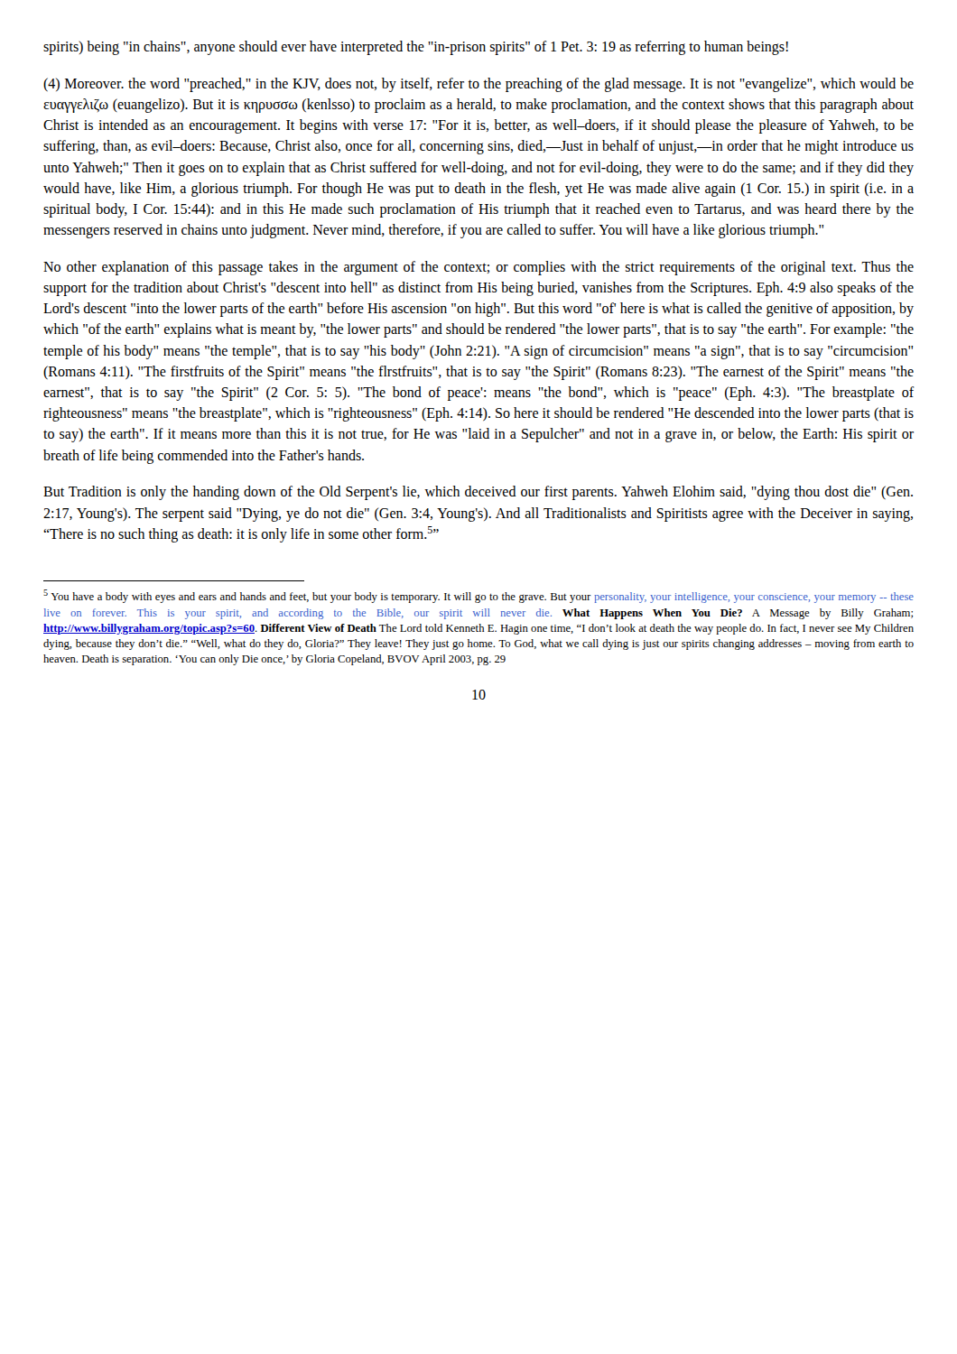spirits) being "in chains", anyone should ever have interpreted the "in-prison spirits" of 1 Pet. 3: 19 as referring to human beings!
(4) Moreover. the word "preached," in the KJV, does not, by itself, refer to the preaching of the glad message. It is not "evangelize", which would be ευαγγελιζω (euangelizo). But it is κηρυσσω (kenlsso) to proclaim as a herald, to make proclamation, and the context shows that this paragraph about Christ is intended as an encouragement. It begins with verse 17: "For it is, better, as well–doers, if it should please the pleasure of Yahweh, to be suffering, than, as evil–doers: Because, Christ also, once for all, concerning sins, died,—Just in behalf of unjust,—in order that he might introduce us unto Yahweh;" Then it goes on to explain that as Christ suffered for well-doing, and not for evil-doing, they were to do the same; and if they did they would have, like Him, a glorious triumph. For though He was put to death in the flesh, yet He was made alive again (1 Cor. 15.) in spirit (i.e. in a spiritual body, I Cor. 15:44): and in this He made such proclamation of His triumph that it reached even to Tartarus, and was heard there by the messengers reserved in chains unto judgment. Never mind, therefore, if you are called to suffer. You will have a like glorious triumph."
No other explanation of this passage takes in the argument of the context; or complies with the strict requirements of the original text. Thus the support for the tradition about Christ's "descent into hell" as distinct from His being buried, vanishes from the Scriptures. Eph. 4:9 also speaks of the Lord's descent "into the lower parts of the earth" before His ascension "on high". But this word "of' here is what is called the genitive of apposition, by which "of the earth" explains what is meant by, "the lower parts" and should be rendered "the lower parts", that is to say "the earth". For example: "the temple of his body" means "the temple", that is to say "his body" (John 2:21). "A sign of circumcision" means "a sign", that is to say "circumcision" (Romans 4:11). "The firstfruits of the Spirit" means "the flrstfruits", that is to say "the Spirit" (Romans 8:23). "The earnest of the Spirit" means "the earnest", that is to say "the Spirit" (2 Cor. 5: 5). "The bond of peace': means "the bond", which is "peace" (Eph. 4:3). "The breastplate of righteousness" means "the breastplate", which is "righteousness" (Eph. 4:14). So here it should be rendered "He descended into the lower parts (that is to say) the earth". If it means more than this it is not true, for He was "laid in a Sepulcher" and not in a grave in, or below, the Earth: His spirit or breath of life being commended into the Father's hands.
But Tradition is only the handing down of the Old Serpent's lie, which deceived our first parents. Yahweh Elohim said, "dying thou dost die" (Gen. 2:17, Young's). The serpent said "Dying, ye do not die" (Gen. 3:4, Young's). And all Traditionalists and Spiritists agree with the Deceiver in saying, “There is no such thing as death: it is only life in some other form.5”
5 You have a body with eyes and ears and hands and feet, but your body is temporary. It will go to the grave. But your personality, your intelligence, your conscience, your memory -- these live on forever. This is your spirit, and according to the Bible, our spirit will never die. What Happens When You Die? A Message by Billy Graham; http://www.billygraham.org/topic.asp?s=60. Different View of Death The Lord told Kenneth E. Hagin one time, “I don’t look at death the way people do. In fact, I never see My Children dying, because they don’t die.” “Well, what do they do, Gloria?” They leave! They just go home. To God, what we call dying is just our spirits changing addresses – moving from earth to heaven. Death is separation. ‘You can only Die once,’ by Gloria Copeland, BVOV April 2003, pg. 29
10